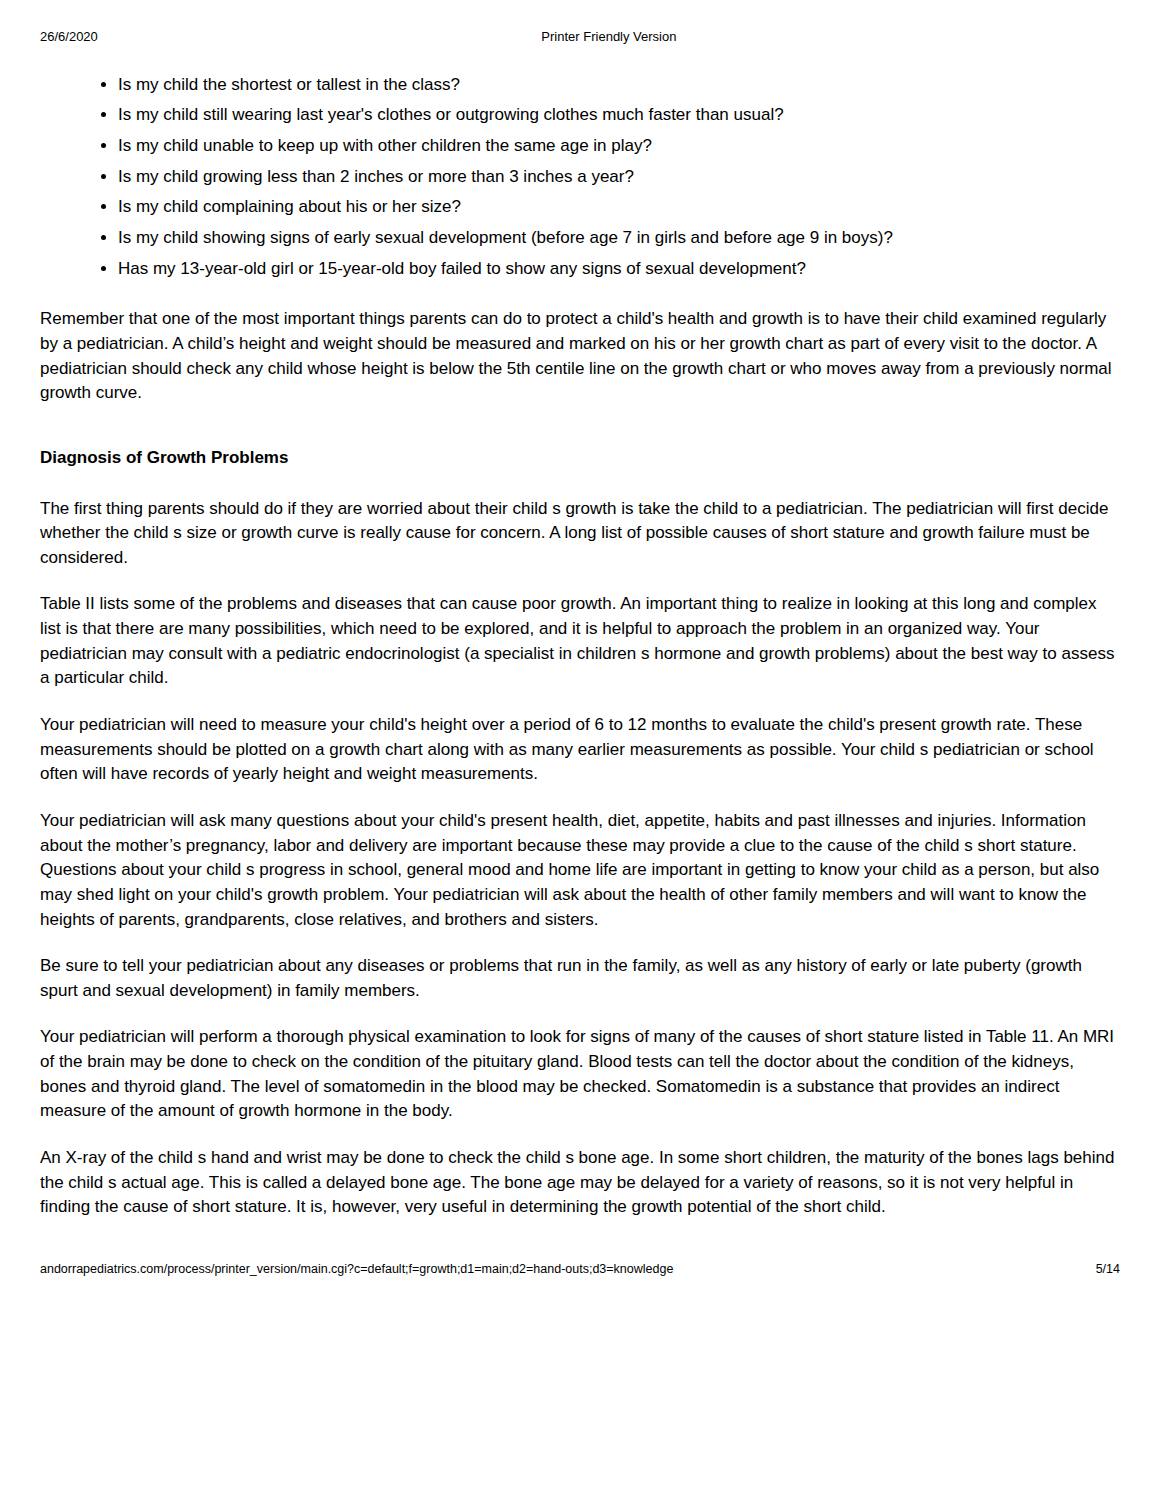26/6/2020 Printer Friendly Version
Is my child the shortest or tallest in the class?
Is my child still wearing last year's clothes or outgrowing clothes much faster than usual?
Is my child unable to keep up with other children the same age in play?
Is my child growing less than 2 inches or more than 3 inches a year?
Is my child complaining about his or her size?
Is my child showing signs of early sexual development (before age 7 in girls and before age 9 in boys)?
Has my 13-year-old girl or 15-year-old boy failed to show any signs of sexual development?
Remember that one of the most important things parents can do to protect a child's health and growth is to have their child examined regularly by a pediatrician. A child’s height and weight should be measured and marked on his or her growth chart as part of every visit to the doctor. A pediatrician should check any child whose height is below the 5th centile line on the growth chart or who moves away from a previously normal growth curve.
Diagnosis of Growth Problems
The first thing parents should do if they are worried about their child s growth is take the child to a pediatrician. The pediatrician will first decide whether the child s size or growth curve is really cause for concern. A long list of possible causes of short stature and growth failure must be considered.
Table II lists some of the problems and diseases that can cause poor growth. An important thing to realize in looking at this long and complex list is that there are many possibilities, which need to be explored, and it is helpful to approach the problem in an organized way. Your pediatrician may consult with a pediatric endocrinologist (a specialist in children s hormone and growth problems) about the best way to assess a particular child.
Your pediatrician will need to measure your child's height over a period of 6 to 12 months to evaluate the child's present growth rate. These measurements should be plotted on a growth chart along with as many earlier measurements as possible. Your child s pediatrician or school often will have records of yearly height and weight measurements.
Your pediatrician will ask many questions about your child's present health, diet, appetite, habits and past illnesses and injuries. Information about the mother’s pregnancy, labor and delivery are important because these may provide a clue to the cause of the child s short stature. Questions about your child s progress in school, general mood and home life are important in getting to know your child as a person, but also may shed light on your child's growth problem. Your pediatrician will ask about the health of other family members and will want to know the heights of parents, grandparents, close relatives, and brothers and sisters.
Be sure to tell your pediatrician about any diseases or problems that run in the family, as well as any history of early or late puberty (growth spurt and sexual development) in family members.
Your pediatrician will perform a thorough physical examination to look for signs of many of the causes of short stature listed in Table 11. An MRI of the brain may be done to check on the condition of the pituitary gland. Blood tests can tell the doctor about the condition of the kidneys, bones and thyroid gland. The level of somatomedin in the blood may be checked. Somatomedin is a substance that provides an indirect measure of the amount of growth hormone in the body.
An X-ray of the child s hand and wrist may be done to check the child s bone age. In some short children, the maturity of the bones lags behind the child s actual age. This is called a delayed bone age. The bone age may be delayed for a variety of reasons, so it is not very helpful in finding the cause of short stature. It is, however, very useful in determining the growth potential of the short child.
andorrapediatrics.com/process/printer_version/main.cgi?c=default;f=growth;d1=main;d2=hand-outs;d3=knowledge 5/14